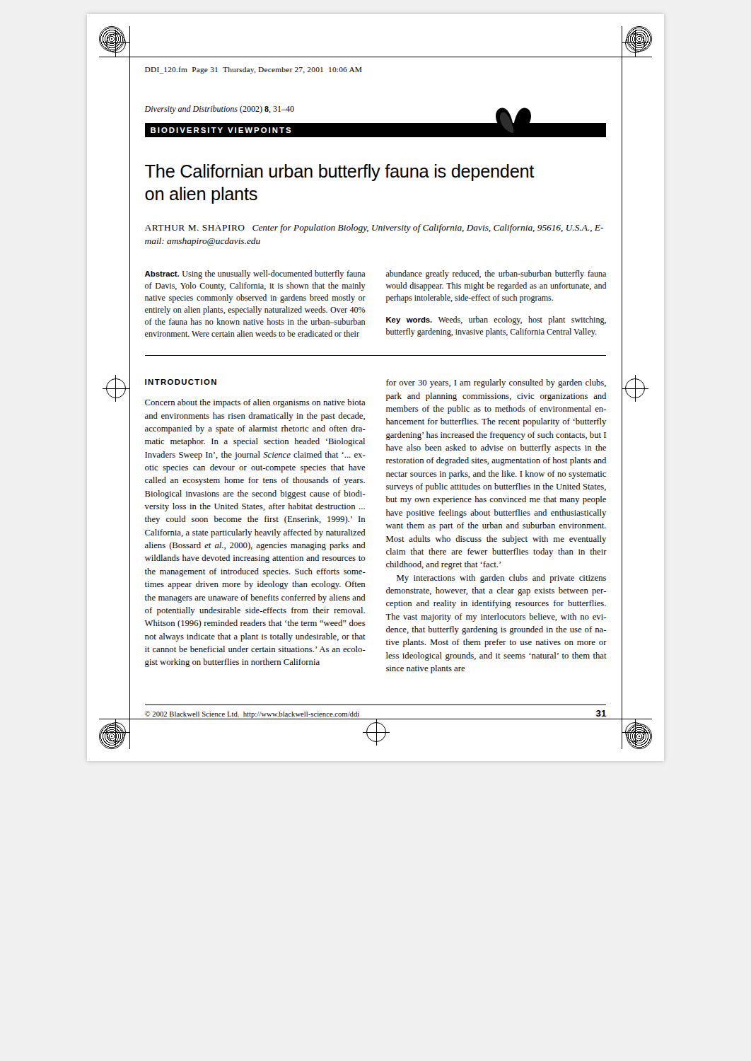DDI_120.fm Page 31 Thursday, December 27, 2001 10:06 AM
Diversity and Distributions (2002) 8, 31–40
BIODIVERSITY VIEWPOINTS
The Californian urban butterfly fauna is dependent
on alien plants
ARTHUR M. SHAPIRO Center for Population Biology, University of California, Davis, California, 95616, U.S.A., E-mail: amshapiro@ucdavis.edu
Abstract. Using the unusually well-documented butterfly fauna of Davis, Yolo County, California, it is shown that the mainly native species commonly observed in gardens breed mostly or entirely on alien plants, especially naturalized weeds. Over 40% of the fauna has no known native hosts in the urban–suburban environment. Were certain alien weeds to be eradicated or their
abundance greatly reduced, the urban-suburban butterfly fauna would disappear. This might be regarded as an unfortunate, and perhaps intolerable, side-effect of such programs.
Key words. Weeds, urban ecology, host plant switching, butterfly gardening, invasive plants, California Central Valley.
INTRODUCTION
Concern about the impacts of alien organisms on native biota and environments has risen dramatically in the past decade, accompanied by a spate of alarmist rhetoric and often dramatic metaphor. In a special section headed ‘Biological Invaders Sweep In’, the journal Science claimed that ‘... exotic species can devour or out-compete species that have called an ecosystem home for tens of thousands of years. Biological invasions are the second biggest cause of biodiversity loss in the United States, after habitat destruction ... they could soon become the first (Enserink, 1999).’ In California, a state particularly heavily affected by naturalized aliens (Bossard et al., 2000), agencies managing parks and wildlands have devoted increasing attention and resources to the management of introduced species. Such efforts sometimes appear driven more by ideology than ecology. Often the managers are unaware of benefits conferred by aliens and of potentially undesirable side-effects from their removal. Whitson (1996) reminded readers that ‘the term “weed” does not always indicate that a plant is totally undesirable, or that it cannot be beneficial under certain situations.’ As an ecologist working on butterflies in northern California
for over 30 years, I am regularly consulted by garden clubs, park and planning commissions, civic organizations and members of the public as to methods of environmental enhancement for butterflies. The recent popularity of ‘butterfly gardening’ has increased the frequency of such contacts, but I have also been asked to advise on butterfly aspects in the restoration of degraded sites, augmentation of host plants and nectar sources in parks, and the like. I know of no systematic surveys of public attitudes on butterflies in the United States, but my own experience has convinced me that many people have positive feelings about butterflies and enthusiastically want them as part of the urban and suburban environment. Most adults who discuss the subject with me eventually claim that there are fewer butterflies today than in their childhood, and regret that ‘fact.’
My interactions with garden clubs and private citizens demonstrate, however, that a clear gap exists between perception and reality in identifying resources for butterflies. The vast majority of my interlocutors believe, with no evidence, that butterfly gardening is grounded in the use of native plants. Most of them prefer to use natives on more or less ideological grounds, and it seems ‘natural’ to them that since native plants are
© 2002 Blackwell Science Ltd. http://www.blackwell-science.com/ddi 31